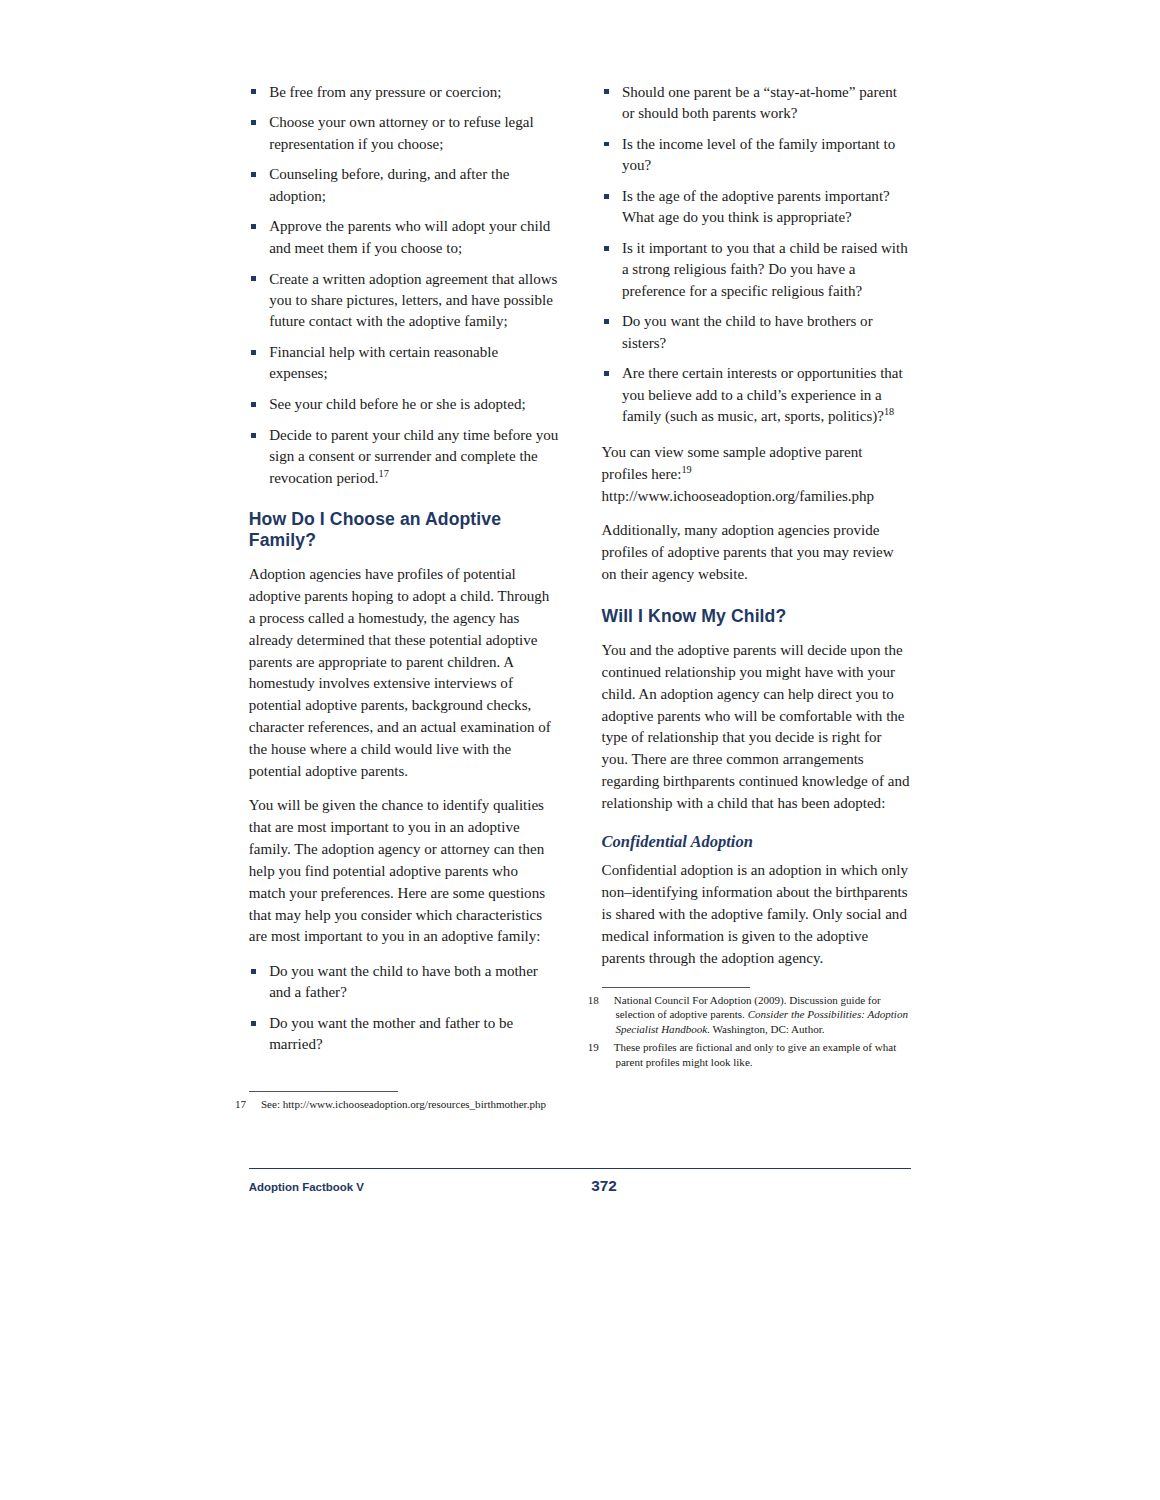Be free from any pressure or coercion;
Choose your own attorney or to refuse legal representation if you choose;
Counseling before, during, and after the adoption;
Approve the parents who will adopt your child and meet them if you choose to;
Create a written adoption agreement that allows you to share pictures, letters, and have possible future contact with the adoptive family;
Financial help with certain reasonable expenses;
See your child before he or she is adopted;
Decide to parent your child any time before you sign a consent or surrender and complete the revocation period.17
How Do I Choose an Adoptive Family?
Adoption agencies have profiles of potential adoptive parents hoping to adopt a child. Through a process called a homestudy, the agency has already determined that these potential adoptive parents are appropriate to parent children. A homestudy involves extensive interviews of potential adoptive parents, background checks, character references, and an actual examination of the house where a child would live with the potential adoptive parents.
You will be given the chance to identify qualities that are most important to you in an adoptive family. The adoption agency or attorney can then help you find potential adoptive parents who match your preferences. Here are some questions that may help you consider which characteristics are most important to you in an adoptive family:
Do you want the child to have both a mother and a father?
Do you want the mother and father to be married?
17 See: http://www.ichooseadoption.org/resources_birthmother.php
Should one parent be a “stay-at-home” parent or should both parents work?
Is the income level of the family important to you?
Is the age of the adoptive parents important? What age do you think is appropriate?
Is it important to you that a child be raised with a strong religious faith? Do you have a preference for a specific religious faith?
Do you want the child to have brothers or sisters?
Are there certain interests or opportunities that you believe add to a child’s experience in a family (such as music, art, sports, politics)?18
You can view some sample adoptive parent profiles here:19 http://www.ichooseadoption.org/families.php
Additionally, many adoption agencies provide profiles of adoptive parents that you may review on their agency website.
Will I Know My Child?
You and the adoptive parents will decide upon the continued relationship you might have with your child. An adoption agency can help direct you to adoptive parents who will be comfortable with the type of relationship that you decide is right for you. There are three common arrangements regarding birthparents continued knowledge of and relationship with a child that has been adopted:
Confidential Adoption
Confidential adoption is an adoption in which only non–identifying information about the birthparents is shared with the adoptive family. Only social and medical information is given to the adoptive parents through the adoption agency.
18 National Council For Adoption (2009). Discussion guide for selection of adoptive parents. Consider the Possibilities: Adoption Specialist Handbook. Washington, DC: Author.
19 These profiles are fictional and only to give an example of what parent profiles might look like.
Adoption Factbook V
372